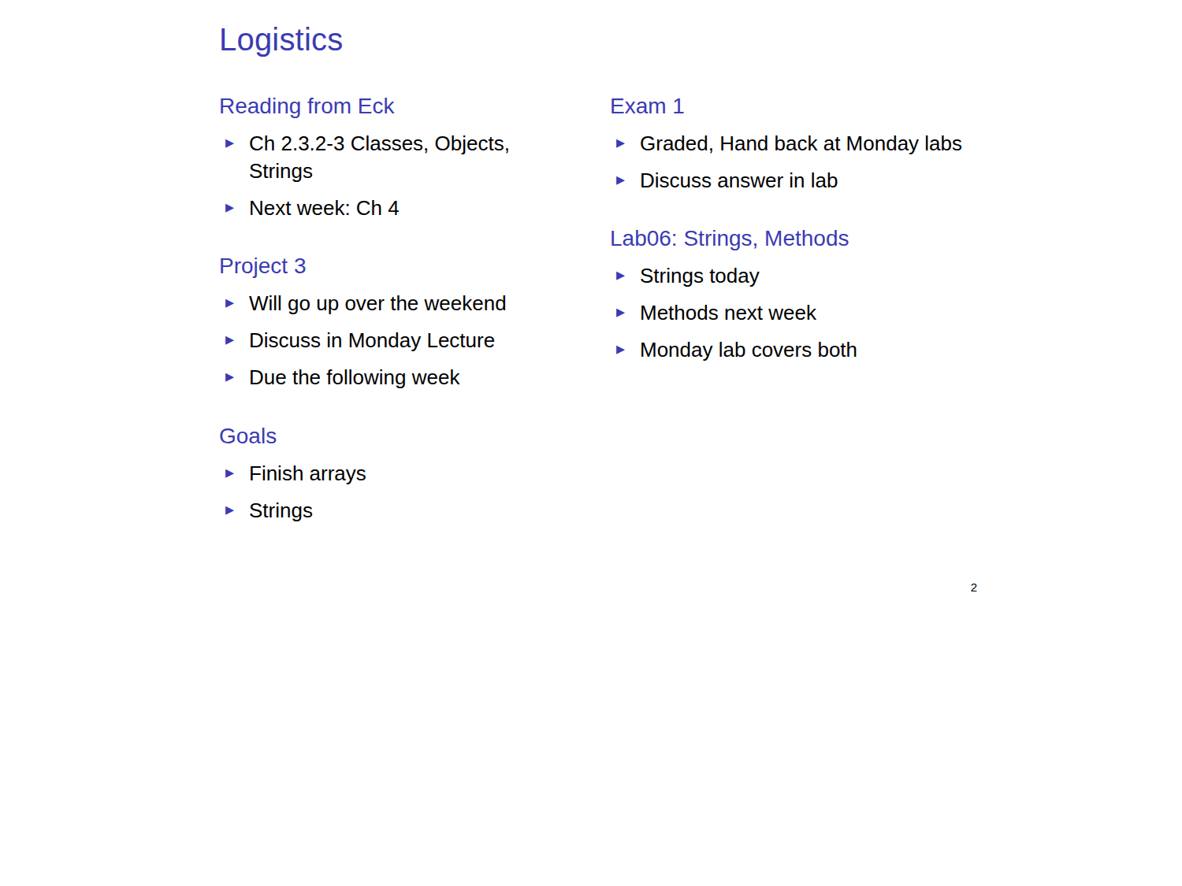Logistics
Reading from Eck
Ch 2.3.2-3 Classes, Objects, Strings
Next week: Ch 4
Project 3
Will go up over the weekend
Discuss in Monday Lecture
Due the following week
Goals
Finish arrays
Strings
Exam 1
Graded, Hand back at Monday labs
Discuss answer in lab
Lab06: Strings, Methods
Strings today
Methods next week
Monday lab covers both
2